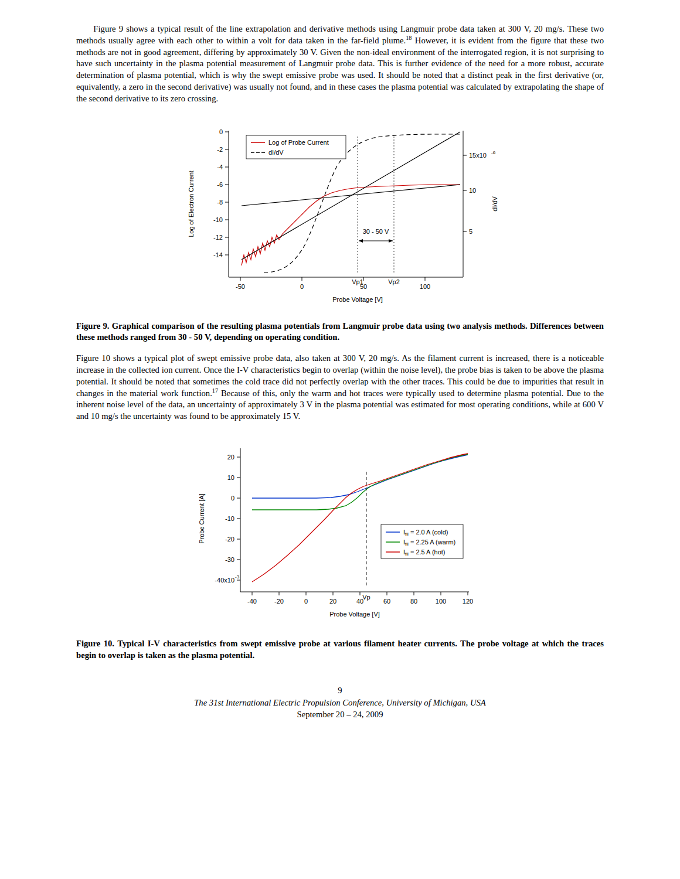Figure 9 shows a typical result of the line extrapolation and derivative methods using Langmuir probe data taken at 300 V, 20 mg/s. These two methods usually agree with each other to within a volt for data taken in the far-field plume.18 However, it is evident from the figure that these two methods are not in good agreement, differing by approximately 30 V. Given the non-ideal environment of the interrogated region, it is not surprising to have such uncertainty in the plasma potential measurement of Langmuir probe data. This is further evidence of the need for a more robust, accurate determination of plasma potential, which is why the swept emissive probe was used. It should be noted that a distinct peak in the first derivative (or, equivalently, a zero in the second derivative) was usually not found, and in these cases the plasma potential was calculated by extrapolating the shape of the second derivative to its zero crossing.
0 -2 -4 -6 -8 -10 -12 -14 15x10 -6 10 5 -50 0 50 100 Probe Voltage [V] Log of Electron Current dI/dV Vp1 Vp2 30 - 50 V Log of Probe Current dI/dV
Figure 9. Graphical comparison of the resulting plasma potentials from Langmuir probe data using two analysis methods. Differences between these methods ranged from 30 - 50 V, depending on operating condition.
Figure 10 shows a typical plot of swept emissive probe data, also taken at 300 V, 20 mg/s. As the filament current is increased, there is a noticeable increase in the collected ion current. Once the I-V characteristics begin to overlap (within the noise level), the probe bias is taken to be above the plasma potential. It should be noted that sometimes the cold trace did not perfectly overlap with the other traces. This could be due to impurities that result in changes in the material work function.17 Because of this, only the warm and hot traces were typically used to determine plasma potential. Due to the inherent noise level of the data, an uncertainty of approximately 3 V in the plasma potential was estimated for most operating conditions, while at 600 V and 10 mg/s the uncertainty was found to be approximately 15 V.
20 10 0 -10 -20 -30 -40x10 -3 -40 -20 0 20 40 60 80 100 120 Probe Voltage [V] Probe Current [A] Vp Ifil = 2.0 A (cold) Ifil = 2.25 A (warm) Ifil = 2.5 A (hot)
Figure 10. Typical I-V characteristics from swept emissive probe at various filament heater currents. The probe voltage at which the traces begin to overlap is taken as the plasma potential.
9
The 31st International Electric Propulsion Conference, University of Michigan, USA
September 20 – 24, 2009